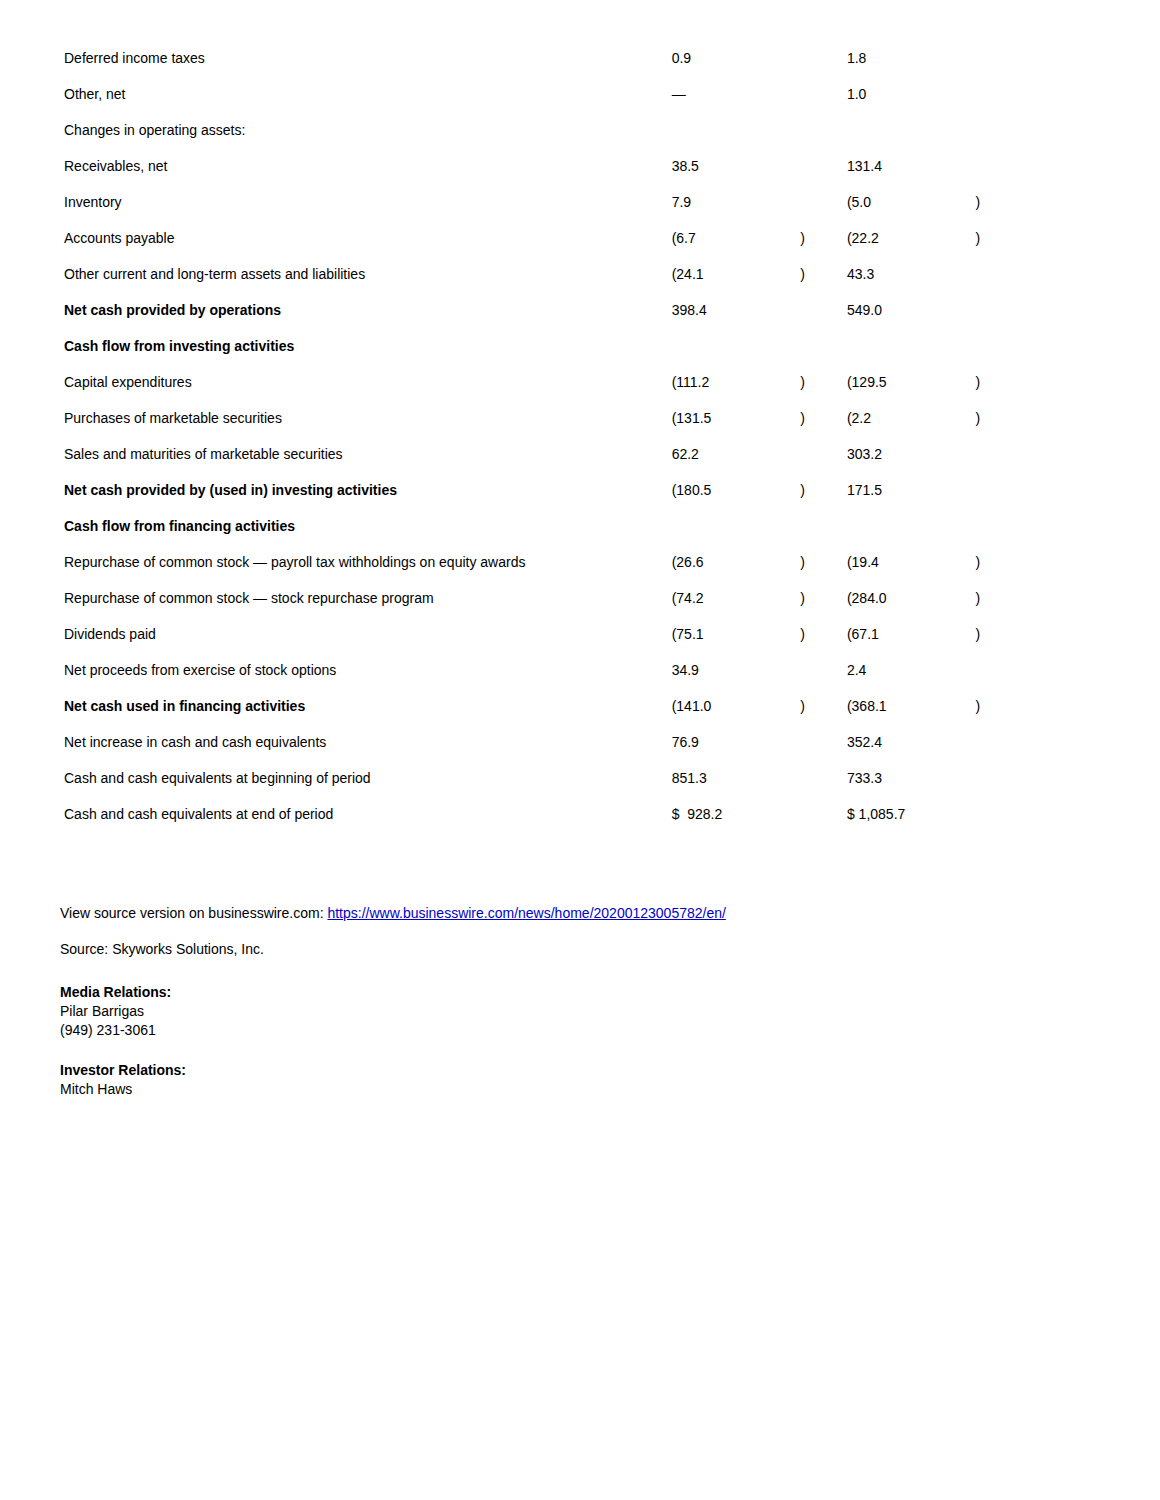| Deferred income taxes | 0.9 | | 1.8 | | |
| Other, net | — | | 1.0 | | |
| Changes in operating assets: | | | | | |
| Receivables, net | 38.5 | | 131.4 | | |
| Inventory | 7.9 | | (5.0 | ) | |
| Accounts payable | (6.7 | ) | (22.2 | ) | |
| Other current and long-term assets and liabilities | (24.1 | ) | 43.3 | | |
| Net cash provided by operations | 398.4 | | 549.0 | | |
| Cash flow from investing activities | | | | | |
| Capital expenditures | (111.2 | ) | (129.5 | ) | |
| Purchases of marketable securities | (131.5 | ) | (2.2 | ) | |
| Sales and maturities of marketable securities | 62.2 | | 303.2 | | |
| Net cash provided by (used in) investing activities | (180.5 | ) | 171.5 | | |
| Cash flow from financing activities | | | | | |
| Repurchase of common stock — payroll tax withholdings on equity awards | (26.6 | ) | (19.4 | ) | |
| Repurchase of common stock — stock repurchase program | (74.2 | ) | (284.0 | ) | |
| Dividends paid | (75.1 | ) | (67.1 | ) | |
| Net proceeds from exercise of stock options | 34.9 | | 2.4 | | |
| Net cash used in financing activities | (141.0 | ) | (368.1 | ) | |
| Net increase in cash and cash equivalents | 76.9 | | 352.4 | | |
| Cash and cash equivalents at beginning of period | 851.3 | | 733.3 | | |
| Cash and cash equivalents at end of period | $ 928.2 | | $ 1,085.7 | | |
View source version on businesswire.com: https://www.businesswire.com/news/home/20200123005782/en/
Source: Skyworks Solutions, Inc.
Media Relations:
Pilar Barrigas
(949) 231-3061
Investor Relations:
Mitch Haws